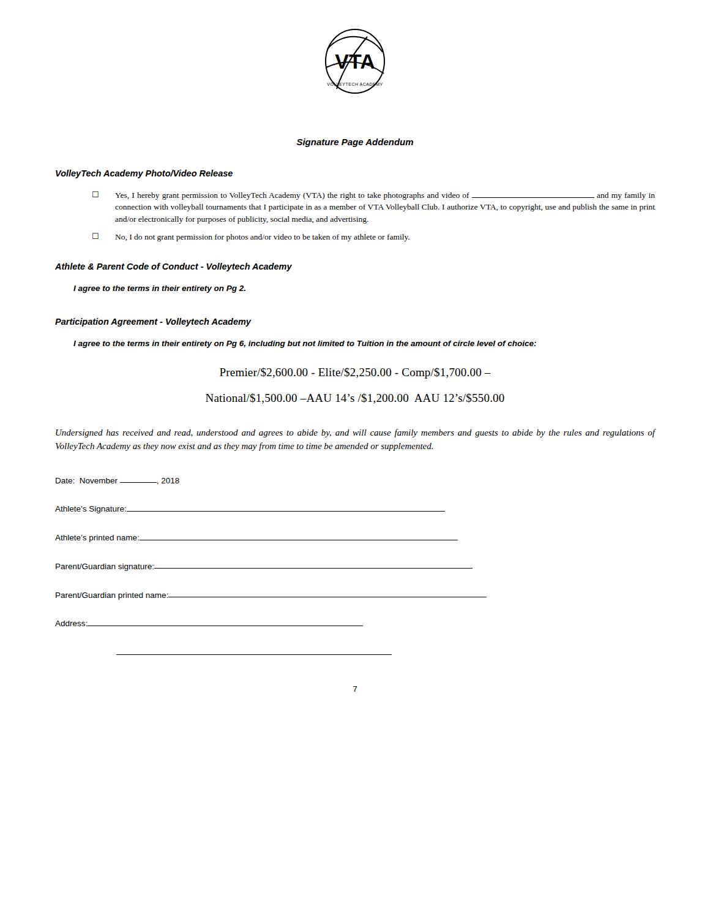VTA VOLLEYTECH ACADEMY
Signature Page Addendum
VolleyTech Academy Photo/Video Release
Yes, I hereby grant permission to VolleyTech Academy (VTA) the right to take photographs and video of and my family in connection with volleyball tournaments that I participate in as a member of VTA Volleyball Club. I authorize VTA, to copyright, use and publish the same in print and/or electronically for purposes of publicity, social media, and advertising.
No, I do not grant permission for photos and/or video to be taken of my athlete or family.
Athlete & Parent Code of Conduct - Volleytech Academy
I agree to the terms in their entirety on Pg 2.
Participation Agreement - Volleytech Academy
I agree to the terms in their entirety on Pg 6, including but not limited to Tuition in the amount of circle level of choice:
Premier/$2,600.00 - Elite/$2,250.00 - Comp/$1,700.00 –
National/$1,500.00 –AAU 14’s /$1,200.00 AAU 12’s/$550.00
Undersigned has received and read, understood and agrees to abide by, and will cause family members and guests to abide by the rules and regulations of VolleyTech Academy as they now exist and as they may from time to time be amended or supplemented.
Date: November , 2018
Athlete’s Signature:
Athlete’s printed name:
Parent/Guardian signature:
Parent/Guardian printed name:
Address:
7